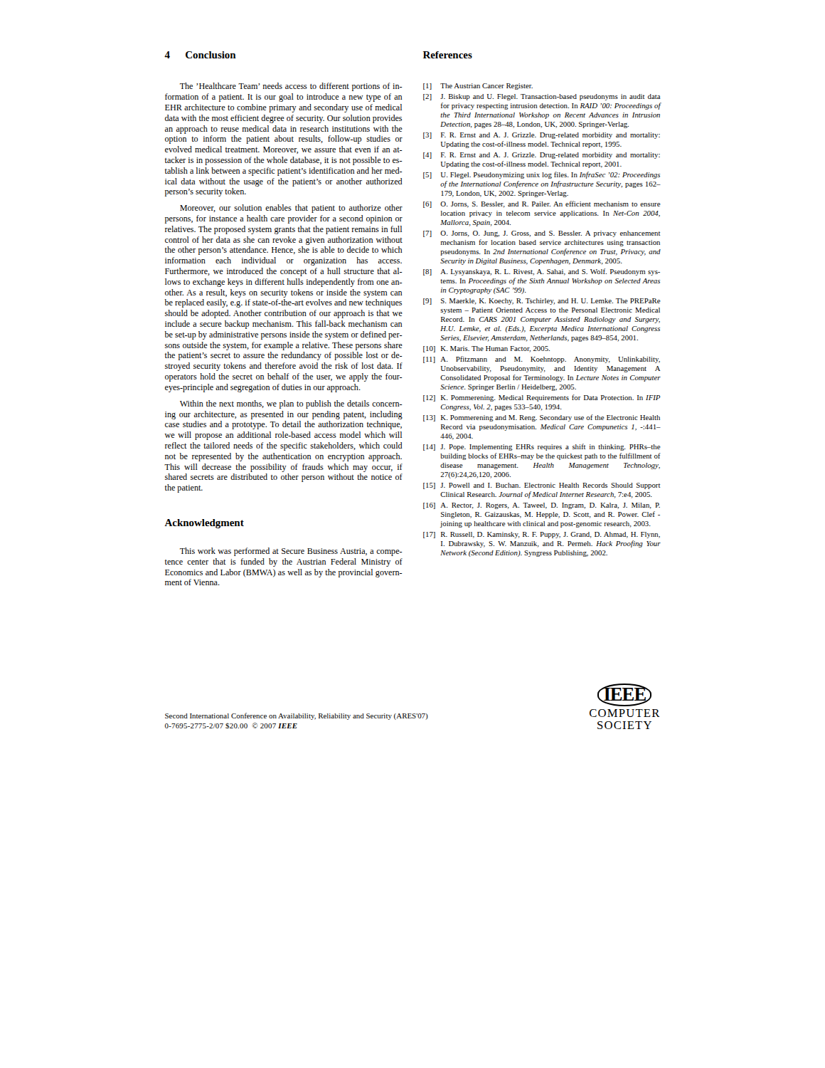4 Conclusion
The ’Healthcare Team’ needs access to different portions of information of a patient. It is our goal to introduce a new type of an EHR architecture to combine primary and secondary use of medical data with the most efficient degree of security. Our solution provides an approach to reuse medical data in research institutions with the option to inform the patient about results, follow-up studies or evolved medical treatment. Moreover, we assure that even if an attacker is in possession of the whole database, it is not possible to establish a link between a specific patient’s identification and her medical data without the usage of the patient’s or another authorized person’s security token.
Moreover, our solution enables that patient to authorize other persons, for instance a health care provider for a second opinion or relatives. The proposed system grants that the patient remains in full control of her data as she can revoke a given authorization without the other person’s attendance. Hence, she is able to decide to which information each individual or organization has access. Furthermore, we introduced the concept of a hull structure that allows to exchange keys in different hulls independently from one another. As a result, keys on security tokens or inside the system can be replaced easily, e.g. if state-of-the-art evolves and new techniques should be adopted. Another contribution of our approach is that we include a secure backup mechanism. This fall-back mechanism can be set-up by administrative persons inside the system or defined persons outside the system, for example a relative. These persons share the patient’s secret to assure the redundancy of possible lost or destroyed security tokens and therefore avoid the risk of lost data. If operators hold the secret on behalf of the user, we apply the four-eyes-principle and segregation of duties in our approach.
Within the next months, we plan to publish the details concerning our architecture, as presented in our pending patent, including case studies and a prototype. To detail the authorization technique, we will propose an additional role-based access model which will reflect the tailored needs of the specific stakeholders, which could not be represented by the authentication on encryption approach. This will decrease the possibility of frauds which may occur, if shared secrets are distributed to other person without the notice of the patient.
Acknowledgment
This work was performed at Secure Business Austria, a competence center that is funded by the Austrian Federal Ministry of Economics and Labor (BMWA) as well as by the provincial government of Vienna.
References
[1] The Austrian Cancer Register.
[2] J. Biskup and U. Flegel. Transaction-based pseudonyms in audit data for privacy respecting intrusion detection. In RAID ’00: Proceedings of the Third International Workshop on Recent Advances in Intrusion Detection, pages 28–48, London, UK, 2000. Springer-Verlag.
[3] F. R. Ernst and A. J. Grizzle. Drug-related morbidity and mortality: Updating the cost-of-illness model. Technical report, 1995.
[4] F. R. Ernst and A. J. Grizzle. Drug-related morbidity and mortality: Updating the cost-of-illness model. Technical report, 2001.
[5] U. Flegel. Pseudonymizing unix log files. In InfraSec ’02: Proceedings of the International Conference on Infrastructure Security, pages 162–179, London, UK, 2002. Springer-Verlag.
[6] O. Jorns, S. Bessler, and R. Pailer. An efficient mechanism to ensure location privacy in telecom service applications. In Net-Con 2004, Mallorca, Spain, 2004.
[7] O. Jorns, O. Jung, J. Gross, and S. Bessler. A privacy enhancement mechanism for location based service architectures using transaction pseudonyms. In 2nd International Conference on Trust, Privacy, and Security in Digital Business, Copenhagen, Denmark, 2005.
[8] A. Lysyanskaya, R. L. Rivest, A. Sahai, and S. Wolf. Pseudonym systems. In Proceedings of the Sixth Annual Workshop on Selected Areas in Cryptography (SAC ’99).
[9] S. Maerkle, K. Koechy, R. Tschirley, and H. U. Lemke. The PREPaRe system – Patient Oriented Access to the Personal Electronic Medical Record. In CARS 2001 Computer Assisted Radiology and Surgery, H.U. Lemke, et al. (Eds.), Excerpta Medica International Congress Series, Elsevier, Amsterdam, Netherlands, pages 849–854, 2001.
[10] K. Maris. The Human Factor, 2005.
[11] A. Pfitzmann and M. Koehntopp. Anonymity, Unlinkability, Unobservability, Pseudonymity, and Identity Management A Consolidated Proposal for Terminology. In Lecture Notes in Computer Science. Springer Berlin / Heidelberg, 2005.
[12] K. Pommerening. Medical Requirements for Data Protection. In IFIP Congress, Vol. 2, pages 533–540, 1994.
[13] K. Pommerening and M. Reng. Secondary use of the Electronic Health Record via pseudonymisation. Medical Care Compunetics 1, -:441–446, 2004.
[14] J. Pope. Implementing EHRs requires a shift in thinking. PHRs–the building blocks of EHRs–may be the quickest path to the fulfillment of disease management. Health Management Technology, 27(6):24,26,120, 2006.
[15] J. Powell and I. Buchan. Electronic Health Records Should Support Clinical Research. Journal of Medical Internet Research, 7:e4, 2005.
[16] A. Rector, J. Rogers, A. Taweel, D. Ingram, D. Kalra, J. Milan, P. Singleton, R. Gaizauskas, M. Hepple, D. Scott, and R. Power. Clef - joining up healthcare with clinical and post-genomic research, 2003.
[17] R. Russell, D. Kaminsky, R. F. Puppy, J. Grand, D. Ahmad, H. Flynn, I. Dubrawsky, S. W. Manzuik, and R. Permeh. Hack Proofing Your Network (Second Edition). Syngress Publishing, 2002.
Second International Conference on Availability, Reliability and Security (ARES'07)
0-7695-2775-2/07 $20.00 © 2007 IEEE
IEEE
COMPUTER SOCIETY